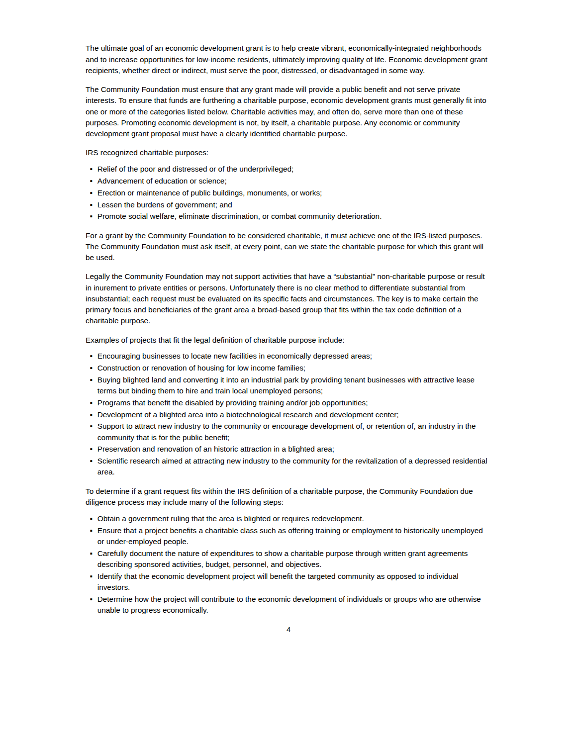The ultimate goal of an economic development grant is to help create vibrant, economically-integrated neighborhoods and to increase opportunities for low-income residents, ultimately improving quality of life. Economic development grant recipients, whether direct or indirect, must serve the poor, distressed, or disadvantaged in some way.
The Community Foundation must ensure that any grant made will provide a public benefit and not serve private interests. To ensure that funds are furthering a charitable purpose, economic development grants must generally fit into one or more of the categories listed below. Charitable activities may, and often do, serve more than one of these purposes. Promoting economic development is not, by itself, a charitable purpose. Any economic or community development grant proposal must have a clearly identified charitable purpose.
IRS recognized charitable purposes:
Relief of the poor and distressed or of the underprivileged;
Advancement of education or science;
Erection or maintenance of public buildings, monuments, or works;
Lessen the burdens of government; and
Promote social welfare, eliminate discrimination, or combat community deterioration.
For a grant by the Community Foundation to be considered charitable, it must achieve one of the IRS-listed purposes. The Community Foundation must ask itself, at every point, can we state the charitable purpose for which this grant will be used.
Legally the Community Foundation may not support activities that have a “substantial” non-charitable purpose or result in inurement to private entities or persons. Unfortunately there is no clear method to differentiate substantial from insubstantial; each request must be evaluated on its specific facts and circumstances. The key is to make certain the primary focus and beneficiaries of the grant area a broad-based group that fits within the tax code definition of a charitable purpose.
Examples of projects that fit the legal definition of charitable purpose include:
Encouraging businesses to locate new facilities in economically depressed areas;
Construction or renovation of housing for low income families;
Buying blighted land and converting it into an industrial park by providing tenant businesses with attractive lease terms but binding them to hire and train local unemployed persons;
Programs that benefit the disabled by providing training and/or job opportunities;
Development of a blighted area into a biotechnological research and development center;
Support to attract new industry to the community or encourage development of, or retention of, an industry in the community that is for the public benefit;
Preservation and renovation of an historic attraction in a blighted area;
Scientific research aimed at attracting new industry to the community for the revitalization of a depressed residential area.
To determine if a grant request fits within the IRS definition of a charitable purpose, the Community Foundation due diligence process may include many of the following steps:
Obtain a government ruling that the area is blighted or requires redevelopment.
Ensure that a project benefits a charitable class such as offering training or employment to historically unemployed or under-employed people.
Carefully document the nature of expenditures to show a charitable purpose through written grant agreements describing sponsored activities, budget, personnel, and objectives.
Identify that the economic development project will benefit the targeted community as opposed to individual investors.
Determine how the project will contribute to the economic development of individuals or groups who are otherwise unable to progress economically.
4